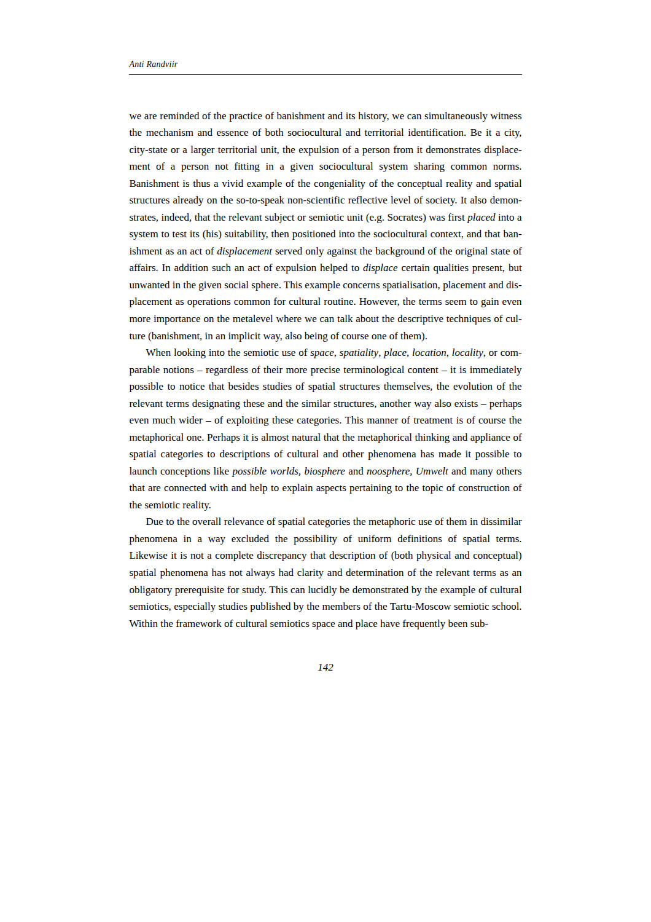Anti Randviir
we are reminded of the practice of banishment and its history, we can simultaneously witness the mechanism and essence of both sociocultural and territorial identification. Be it a city, city-state or a larger territorial unit, the expulsion of a person from it demonstrates displacement of a person not fitting in a given sociocultural system sharing common norms. Banishment is thus a vivid example of the congeniality of the conceptual reality and spatial structures already on the so-to-speak non-scientific reflective level of society. It also demonstrates, indeed, that the relevant subject or semiotic unit (e.g. Socrates) was first placed into a system to test its (his) suitability, then positioned into the sociocultural context, and that banishment as an act of displacement served only against the background of the original state of affairs. In addition such an act of expulsion helped to displace certain qualities present, but unwanted in the given social sphere. This example concerns spatialisation, placement and displacement as operations common for cultural routine. However, the terms seem to gain even more importance on the metalevel where we can talk about the descriptive techniques of culture (banishment, in an implicit way, also being of course one of them).
When looking into the semiotic use of space, spatiality, place, location, locality, or comparable notions – regardless of their more precise terminological content – it is immediately possible to notice that besides studies of spatial structures themselves, the evolution of the relevant terms designating these and the similar structures, another way also exists – perhaps even much wider – of exploiting these categories. This manner of treatment is of course the metaphorical one. Perhaps it is almost natural that the metaphorical thinking and appliance of spatial categories to descriptions of cultural and other phenomena has made it possible to launch conceptions like possible worlds, biosphere and noosphere, Umwelt and many others that are connected with and help to explain aspects pertaining to the topic of construction of the semiotic reality.
Due to the overall relevance of spatial categories the metaphoric use of them in dissimilar phenomena in a way excluded the possibility of uniform definitions of spatial terms. Likewise it is not a complete discrepancy that description of (both physical and conceptual) spatial phenomena has not always had clarity and determination of the relevant terms as an obligatory prerequisite for study. This can lucidly be demonstrated by the example of cultural semiotics, especially studies published by the members of the Tartu-Moscow semiotic school. Within the framework of cultural semiotics space and place have frequently been sub-
142